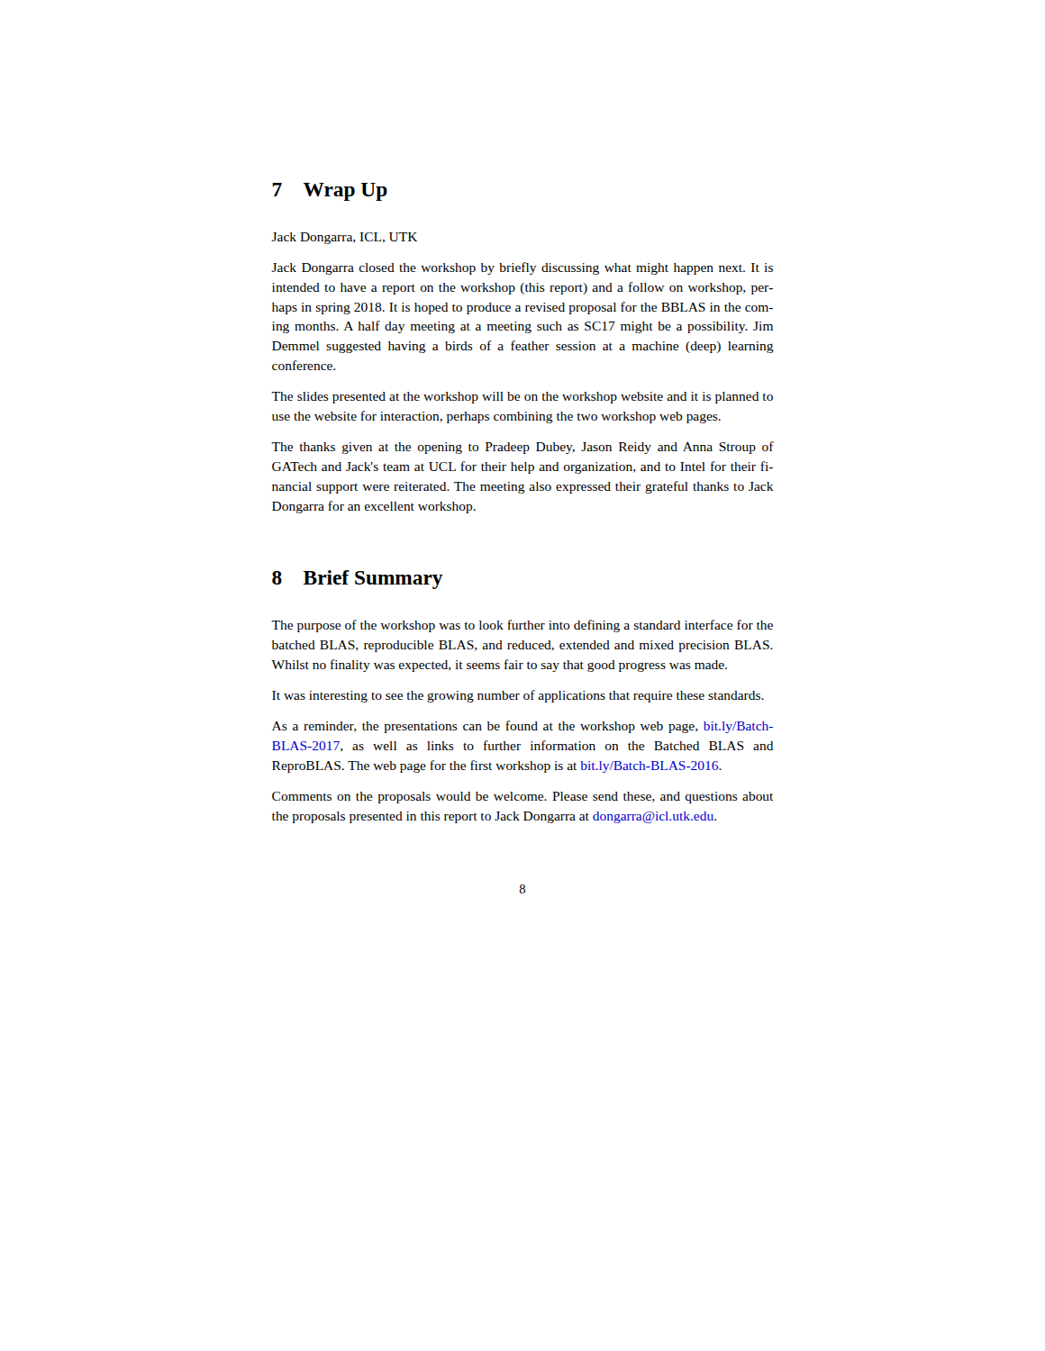7 Wrap Up
Jack Dongarra, ICL, UTK
Jack Dongarra closed the workshop by briefly discussing what might happen next. It is intended to have a report on the workshop (this report) and a follow on workshop, perhaps in spring 2018. It is hoped to produce a revised proposal for the BBLAS in the coming months. A half day meeting at a meeting such as SC17 might be a possibility. Jim Demmel suggested having a birds of a feather session at a machine (deep) learning conference.
The slides presented at the workshop will be on the workshop website and it is planned to use the website for interaction, perhaps combining the two workshop web pages.
The thanks given at the opening to Pradeep Dubey, Jason Reidy and Anna Stroup of GATech and Jack's team at UCL for their help and organization, and to Intel for their financial support were reiterated. The meeting also expressed their grateful thanks to Jack Dongarra for an excellent workshop.
8 Brief Summary
The purpose of the workshop was to look further into defining a standard interface for the batched BLAS, reproducible BLAS, and reduced, extended and mixed precision BLAS. Whilst no finality was expected, it seems fair to say that good progress was made.
It was interesting to see the growing number of applications that require these standards.
As a reminder, the presentations can be found at the workshop web page, bit.ly/Batch-BLAS-2017, as well as links to further information on the Batched BLAS and ReproBLAS. The web page for the first workshop is at bit.ly/Batch-BLAS-2016.
Comments on the proposals would be welcome. Please send these, and questions about the proposals presented in this report to Jack Dongarra at dongarra@icl.utk.edu.
8